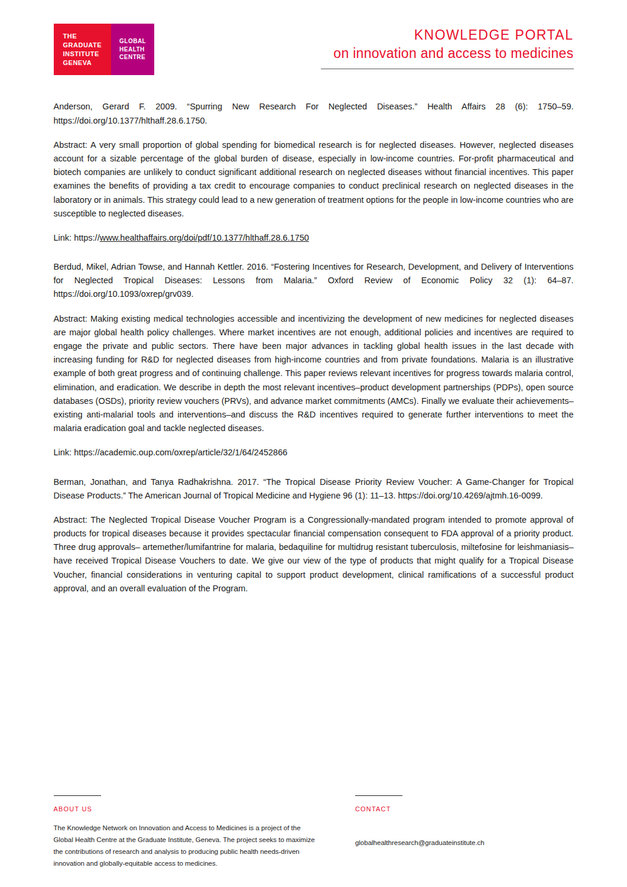THE
GRADUATE
INSTITUTE
GENEVA
GLOBAL
HEALTH
CENTRE
Knowledge Portal on innovation and access to medicines
Anderson, Gerard F. 2009. “Spurring New Research For Neglected Diseases.” Health Affairs 28 (6): 1750–59. https://doi.org/10.1377/hlthaff.28.6.1750.
Abstract: A very small proportion of global spending for biomedical research is for neglected diseases. However, neglected diseases account for a sizable percentage of the global burden of disease, especially in low-income countries. For-profit pharmaceutical and biotech companies are unlikely to conduct significant additional research on neglected diseases without financial incentives. This paper examines the benefits of providing a tax credit to encourage companies to conduct preclinical research on neglected diseases in the laboratory or in animals. This strategy could lead to a new generation of treatment options for the people in low-income countries who are susceptible to neglected diseases.
Link: https://www.healthaffairs.org/doi/pdf/10.1377/hlthaff.28.6.1750
Berdud, Mikel, Adrian Towse, and Hannah Kettler. 2016. “Fostering Incentives for Research, Development, and Delivery of Interventions for Neglected Tropical Diseases: Lessons from Malaria.” Oxford Review of Economic Policy 32 (1): 64–87. https://doi.org/10.1093/oxrep/grv039.
Abstract: Making existing medical technologies accessible and incentivizing the development of new medicines for neglected diseases are major global health policy challenges. Where market incentives are not enough, additional policies and incentives are required to engage the private and public sectors. There have been major advances in tackling global health issues in the last decade with increasing funding for R&D for neglected diseases from high-income countries and from private foundations. Malaria is an illustrative example of both great progress and of continuing challenge. This paper reviews relevant incentives for progress towards malaria control, elimination, and eradication. We describe in depth the most relevant incentives–product development partnerships (PDPs), open source databases (OSDs), priority review vouchers (PRVs), and advance market commitments (AMCs). Finally we evaluate their achievements–existing anti-malarial tools and interventions–and discuss the R&D incentives required to generate further interventions to meet the malaria eradication goal and tackle neglected diseases.
Link: https://academic.oup.com/oxrep/article/32/1/64/2452866
Berman, Jonathan, and Tanya Radhakrishna. 2017. “The Tropical Disease Priority Review Voucher: A Game-Changer for Tropical Disease Products.” The American Journal of Tropical Medicine and Hygiene 96 (1): 11–13. https://doi.org/10.4269/ajtmh.16-0099.
Abstract: The Neglected Tropical Disease Voucher Program is a Congressionally-mandated program intended to promote approval of products for tropical diseases because it provides spectacular financial compensation consequent to FDA approval of a priority product. Three drug approvals– artemether/lumifantrine for malaria, bedaquiline for multidrug resistant tuberculosis, miltefosine for leishmaniasis–have received Tropical Disease Vouchers to date. We give our view of the type of products that might qualify for a Tropical Disease Voucher, financial considerations in venturing capital to support product development, clinical ramifications of a successful product approval, and an overall evaluation of the Program.
About us
The Knowledge Network on Innovation and Access to Medicines is a project of the Global Health Centre at the Graduate Institute, Geneva. The project seeks to maximize the contributions of research and analysis to producing public health needs-driven innovation and globally-equitable access to medicines.
Contact
globalhealthresearch@graduateinstitute.ch